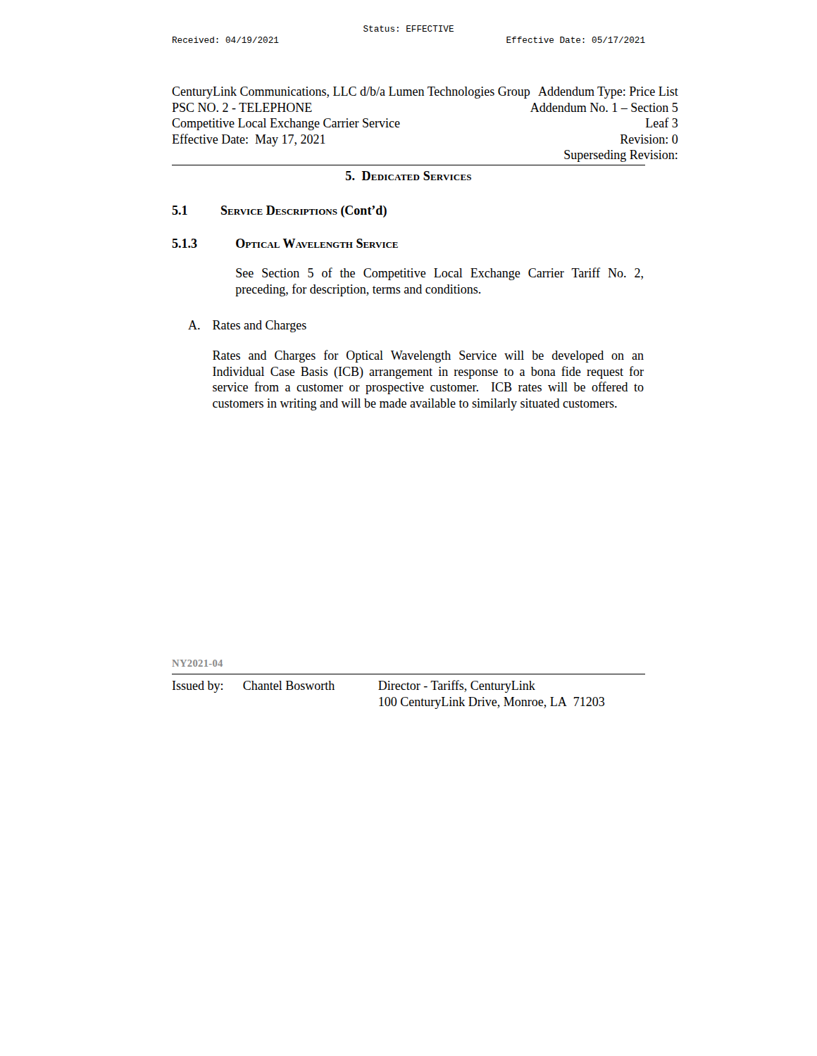Status: EFFECTIVE
Received: 04/19/2021 Effective Date: 05/17/2021
| CenturyLink Communications, LLC d/b/a Lumen Technologies Group | Addendum Type: Price List |
| PSC NO. 2 - TELEPHONE | Addendum No. 1 – Section 5 |
| Competitive Local Exchange Carrier Service | Leaf 3 |
| Effective Date: May 17, 2021 | Revision: 0 |
| | Superseding Revision: |
5. Dedicated Services
5.1
Service Descriptions (Cont’d)
5.1.3
Optical Wavelength Service
See Section 5 of the Competitive Local Exchange Carrier Tariff No. 2, preceding, for description, terms and conditions.
A.
Rates and Charges
Rates and Charges for Optical Wavelength Service will be developed on an Individual Case Basis (ICB) arrangement in response to a bona fide request for service from a customer or prospective customer. ICB rates will be offered to customers in writing and will be made available to similarly situated customers.
NY2021-04
Issued by: Chantel Bosworth Director - Tariffs, CenturyLink
100 CenturyLink Drive, Monroe, LA 71203